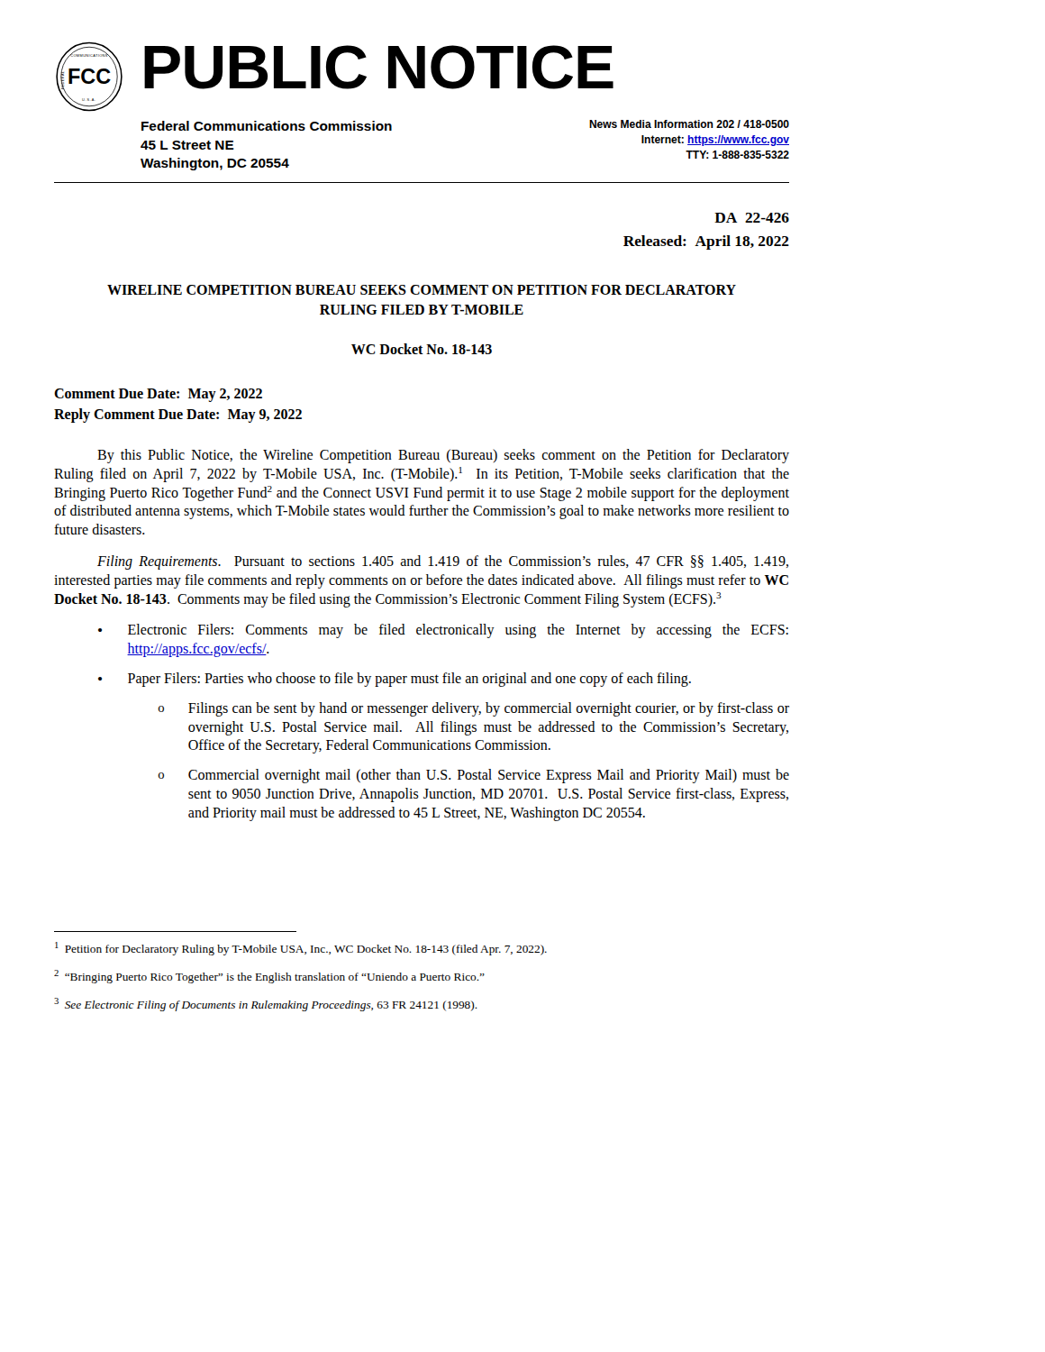FCC COMMUNICATIONS U.S.A. FEDERAL
PUBLIC NOTICE
Federal Communications Commission
45 L Street NE
Washington, DC 20554
News Media Information 202 / 418-0500
Internet: https://www.fcc.gov
TTY: 1-888-835-5322
DA 22-426
Released: April 18, 2022
Wireline Competition Bureau Seeks Comment on Petition for Declaratory Ruling Filed by T-Mobile
WC Docket No. 18-143
Comment Due Date: May 2, 2022
Reply Comment Due Date: May 9, 2022
By this Public Notice, the Wireline Competition Bureau (Bureau) seeks comment on the Petition for Declaratory Ruling filed on April 7, 2022 by T-Mobile USA, Inc. (T-Mobile).1 In its Petition, T-Mobile seeks clarification that the Bringing Puerto Rico Together Fund2 and the Connect USVI Fund permit it to use Stage 2 mobile support for the deployment of distributed antenna systems, which T-Mobile states would further the Commission’s goal to make networks more resilient to future disasters.
Filing Requirements. Pursuant to sections 1.405 and 1.419 of the Commission’s rules, 47 CFR §§ 1.405, 1.419, interested parties may file comments and reply comments on or before the dates indicated above. All filings must refer to WC Docket No. 18-143. Comments may be filed using the Commission’s Electronic Comment Filing System (ECFS).3
Electronic Filers: Comments may be filed electronically using the Internet by accessing the ECFS: http://apps.fcc.gov/ecfs/.
Paper Filers: Parties who choose to file by paper must file an original and one copy of each filing.
Filings can be sent by hand or messenger delivery, by commercial overnight courier, or by first-class or overnight U.S. Postal Service mail. All filings must be addressed to the Commission’s Secretary, Office of the Secretary, Federal Communications Commission.
Commercial overnight mail (other than U.S. Postal Service Express Mail and Priority Mail) must be sent to 9050 Junction Drive, Annapolis Junction, MD 20701. U.S. Postal Service first-class, Express, and Priority mail must be addressed to 45 L Street, NE, Washington DC 20554.
1 Petition for Declaratory Ruling by T-Mobile USA, Inc., WC Docket No. 18-143 (filed Apr. 7, 2022).
2 “Bringing Puerto Rico Together” is the English translation of “Uniendo a Puerto Rico.”
3 See Electronic Filing of Documents in Rulemaking Proceedings, 63 FR 24121 (1998).